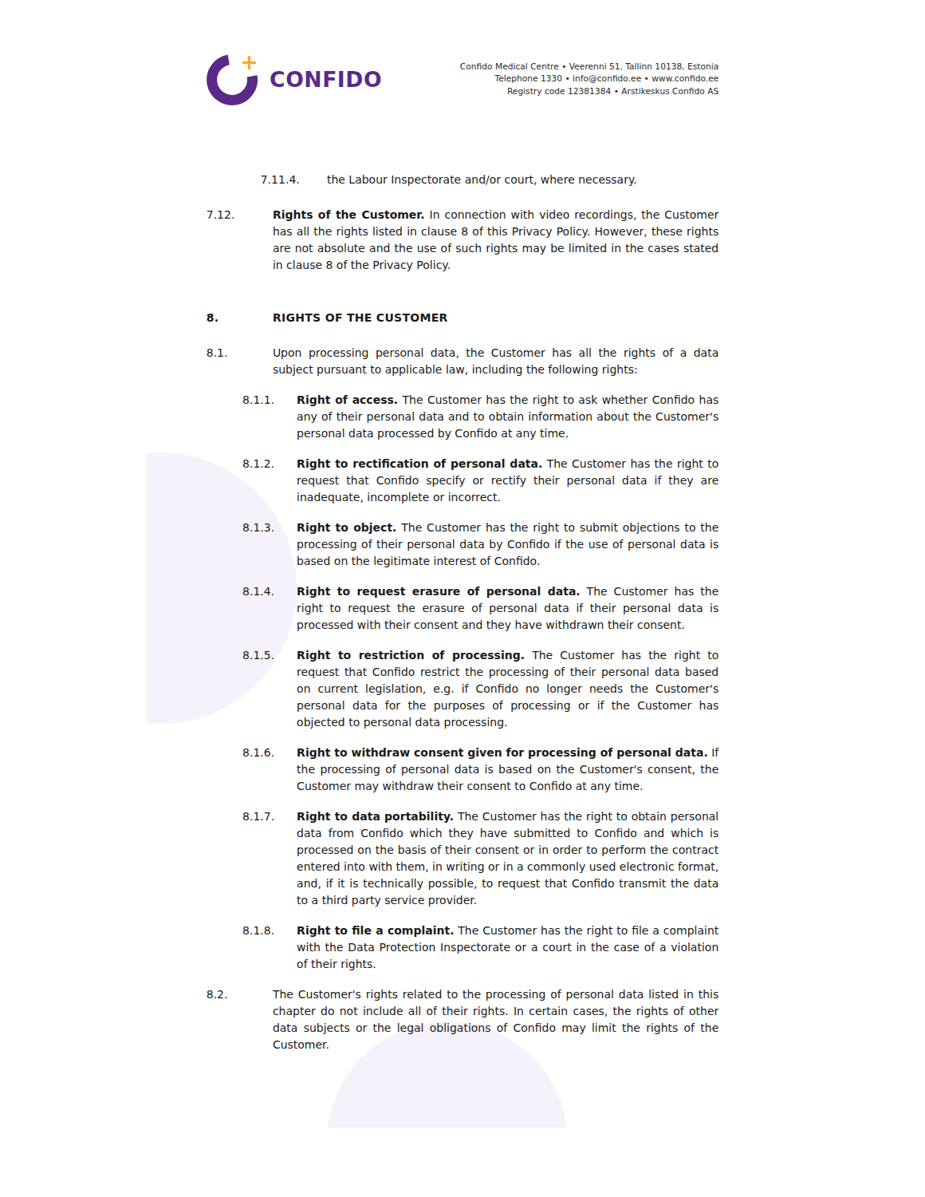+
CONFIDO
Confido Medical Centre • Veerenni 51, Tallinn 10138, Estonia
Telephone 1330 • info@confido.ee • www.confido.ee
Registry code 12381384 • Arstikeskus Confido AS
7.11.4. the Labour Inspectorate and/or court, where necessary.
7.12. Rights of the Customer. In connection with video recordings, the Customer has all the rights listed in clause 8 of this Privacy Policy. However, these rights are not absolute and the use of such rights may be limited in the cases stated in clause 8 of the Privacy Policy.
8. RIGHTS OF THE CUSTOMER
8.1. Upon processing personal data, the Customer has all the rights of a data subject pursuant to applicable law, including the following rights:
8.1.1. Right of access. The Customer has the right to ask whether Confido has any of their personal data and to obtain information about the Customer's personal data processed by Confido at any time.
8.1.2. Right to rectification of personal data. The Customer has the right to request that Confido specify or rectify their personal data if they are inadequate, incomplete or incorrect.
8.1.3. Right to object. The Customer has the right to submit objections to the processing of their personal data by Confido if the use of personal data is based on the legitimate interest of Confido.
8.1.4. Right to request erasure of personal data. The Customer has the right to request the erasure of personal data if their personal data is processed with their consent and they have withdrawn their consent.
8.1.5. Right to restriction of processing. The Customer has the right to request that Confido restrict the processing of their personal data based on current legislation, e.g. if Confido no longer needs the Customer's personal data for the purposes of processing or if the Customer has objected to personal data processing.
8.1.6. Right to withdraw consent given for processing of personal data. If the processing of personal data is based on the Customer's consent, the Customer may withdraw their consent to Confido at any time.
8.1.7. Right to data portability. The Customer has the right to obtain personal data from Confido which they have submitted to Confido and which is processed on the basis of their consent or in order to perform the contract entered into with them, in writing or in a commonly used electronic format, and, if it is technically possible, to request that Confido transmit the data to a third party service provider.
8.1.8. Right to file a complaint. The Customer has the right to file a complaint with the Data Protection Inspectorate or a court in the case of a violation of their rights.
8.2. The Customer's rights related to the processing of personal data listed in this chapter do not include all of their rights. In certain cases, the rights of other data subjects or the legal obligations of Confido may limit the rights of the Customer.